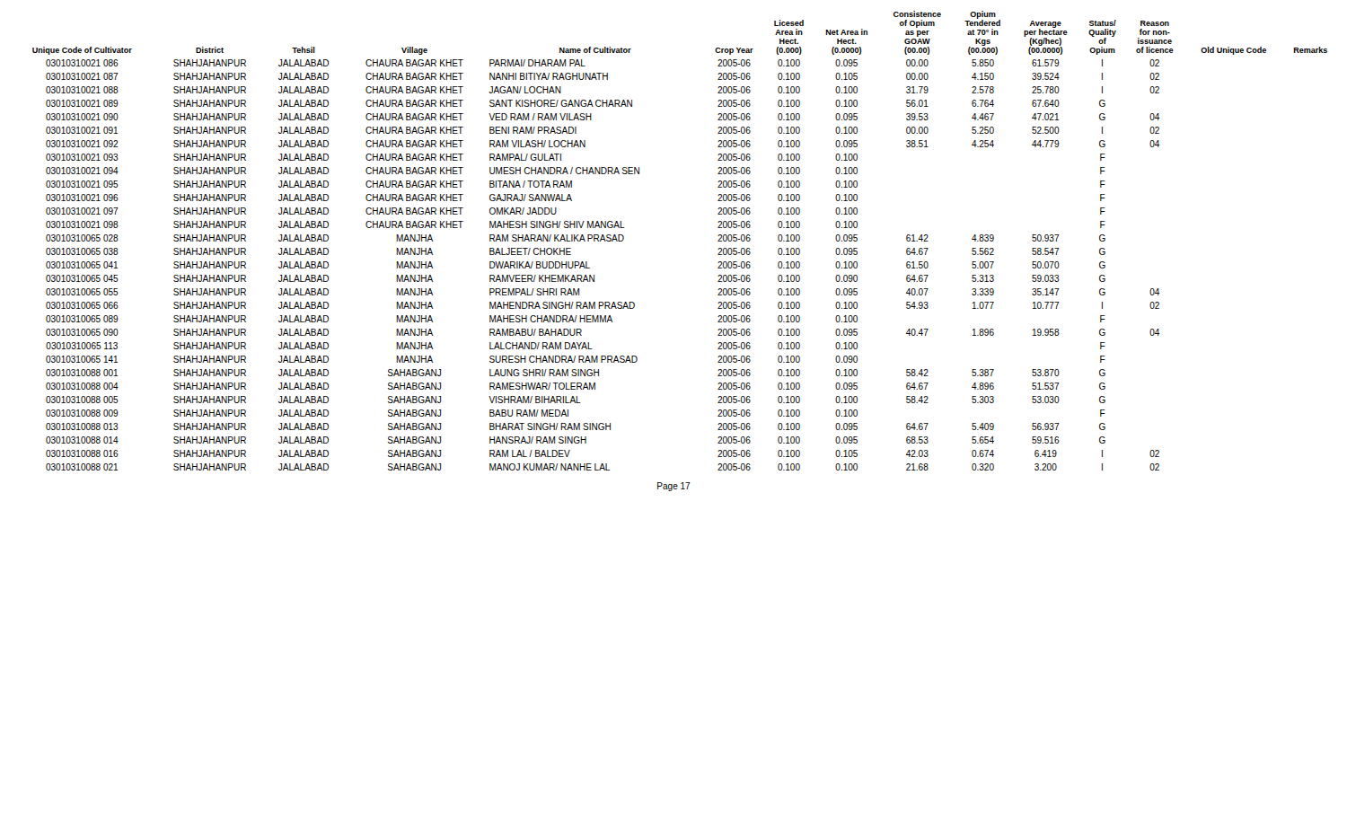| Unique Code of Cultivator | District | Tehsil | Village | Name of Cultivator | Crop Year | Licesed Area in Hect. (0.000) | Net Area in Hect. (0.0000) | Consistence of Opium as per GOAW (00.00) | Opium Tendered at 70° in Kgs (00.000) | Average per hectare (Kg/hec) (00.0000) | Status/ Quality of Opium | Reason for non- issuance of licence | Old Unique Code | Remarks |
| --- | --- | --- | --- | --- | --- | --- | --- | --- | --- | --- | --- | --- | --- | --- |
| 03010310021 086 | SHAHJAHANPUR | JALALABAD | CHAURA BAGAR KHET | PARMAI/ DHARAM PAL | 2005-06 | 0.100 | 0.095 | 00.00 | 5.850 | 61.579 | I | 02 | | |
| 03010310021 087 | SHAHJAHANPUR | JALALABAD | CHAURA BAGAR KHET | NANHI BITIYA/ RAGHUNATH | 2005-06 | 0.100 | 0.105 | 00.00 | 4.150 | 39.524 | I | 02 | | |
| 03010310021 088 | SHAHJAHANPUR | JALALABAD | CHAURA BAGAR KHET | JAGAN/ LOCHAN | 2005-06 | 0.100 | 0.100 | 31.79 | 2.578 | 25.780 | I | 02 | | |
| 03010310021 089 | SHAHJAHANPUR | JALALABAD | CHAURA BAGAR KHET | SANT KISHORE/ GANGA CHARAN | 2005-06 | 0.100 | 0.100 | 56.01 | 6.764 | 67.640 | G | | | |
| 03010310021 090 | SHAHJAHANPUR | JALALABAD | CHAURA BAGAR KHET | VED RAM / RAM VILASH | 2005-06 | 0.100 | 0.095 | 39.53 | 4.467 | 47.021 | G | 04 | | |
| 03010310021 091 | SHAHJAHANPUR | JALALABAD | CHAURA BAGAR KHET | BENI RAM/ PRASADI | 2005-06 | 0.100 | 0.100 | 00.00 | 5.250 | 52.500 | I | 02 | | |
| 03010310021 092 | SHAHJAHANPUR | JALALABAD | CHAURA BAGAR KHET | RAM VILASH/ LOCHAN | 2005-06 | 0.100 | 0.095 | 38.51 | 4.254 | 44.779 | G | 04 | | |
| 03010310021 093 | SHAHJAHANPUR | JALALABAD | CHAURA BAGAR KHET | RAMPAL/ GULATI | 2005-06 | 0.100 | 0.100 | | | | F | | | |
| 03010310021 094 | SHAHJAHANPUR | JALALABAD | CHAURA BAGAR KHET | UMESH CHANDRA / CHANDRA SEN | 2005-06 | 0.100 | 0.100 | | | | F | | | |
| 03010310021 095 | SHAHJAHANPUR | JALALABAD | CHAURA BAGAR KHET | BITANA / TOTA RAM | 2005-06 | 0.100 | 0.100 | | | | F | | | |
| 03010310021 096 | SHAHJAHANPUR | JALALABAD | CHAURA BAGAR KHET | GAJRAJ/ SANWALA | 2005-06 | 0.100 | 0.100 | | | | F | | | |
| 03010310021 097 | SHAHJAHANPUR | JALALABAD | CHAURA BAGAR KHET | OMKAR/ JADDU | 2005-06 | 0.100 | 0.100 | | | | F | | | |
| 03010310021 098 | SHAHJAHANPUR | JALALABAD | CHAURA BAGAR KHET | MAHESH SINGH/ SHIV MANGAL | 2005-06 | 0.100 | 0.100 | | | | F | | | |
| 03010310065 028 | SHAHJAHANPUR | JALALABAD | MANJHA | RAM SHARAN/ KALIKA PRASAD | 2005-06 | 0.100 | 0.095 | 61.42 | 4.839 | 50.937 | G | | | |
| 03010310065 038 | SHAHJAHANPUR | JALALABAD | MANJHA | BALJEET/ CHOKHE | 2005-06 | 0.100 | 0.095 | 64.67 | 5.562 | 58.547 | G | | | |
| 03010310065 041 | SHAHJAHANPUR | JALALABAD | MANJHA | DWARIKA/ BUDDHUPAL | 2005-06 | 0.100 | 0.100 | 61.50 | 5.007 | 50.070 | G | | | |
| 03010310065 045 | SHAHJAHANPUR | JALALABAD | MANJHA | RAMVEER/ KHEMKARAN | 2005-06 | 0.100 | 0.090 | 64.67 | 5.313 | 59.033 | G | | | |
| 03010310065 055 | SHAHJAHANPUR | JALALABAD | MANJHA | PREMPAL/ SHRI RAM | 2005-06 | 0.100 | 0.095 | 40.07 | 3.339 | 35.147 | G | 04 | | |
| 03010310065 066 | SHAHJAHANPUR | JALALABAD | MANJHA | MAHENDRA SINGH/ RAM PRASAD | 2005-06 | 0.100 | 0.100 | 54.93 | 1.077 | 10.777 | I | 02 | | |
| 03010310065 089 | SHAHJAHANPUR | JALALABAD | MANJHA | MAHESH CHANDRA/ HEMMA | 2005-06 | 0.100 | 0.100 | | | | F | | | |
| 03010310065 090 | SHAHJAHANPUR | JALALABAD | MANJHA | RAMBABU/ BAHADUR | 2005-06 | 0.100 | 0.095 | 40.47 | 1.896 | 19.958 | G | 04 | | |
| 03010310065 113 | SHAHJAHANPUR | JALALABAD | MANJHA | LALCHAND/ RAM DAYAL | 2005-06 | 0.100 | 0.100 | | | | F | | | |
| 03010310065 141 | SHAHJAHANPUR | JALALABAD | MANJHA | SURESH CHANDRA/ RAM PRASAD | 2005-06 | 0.100 | 0.090 | | | | F | | | |
| 03010310088 001 | SHAHJAHANPUR | JALALABAD | SAHABGANJ | LAUNG SHRI/ RAM SINGH | 2005-06 | 0.100 | 0.100 | 58.42 | 5.387 | 53.870 | G | | | |
| 03010310088 004 | SHAHJAHANPUR | JALALABAD | SAHABGANJ | RAMESHWAR/ TOLERAM | 2005-06 | 0.100 | 0.095 | 64.67 | 4.896 | 51.537 | G | | | |
| 03010310088 005 | SHAHJAHANPUR | JALALABAD | SAHABGANJ | VISHRAM/ BIHARILAL | 2005-06 | 0.100 | 0.100 | 58.42 | 5.303 | 53.030 | G | | | |
| 03010310088 009 | SHAHJAHANPUR | JALALABAD | SAHABGANJ | BABU RAM/ MEDAI | 2005-06 | 0.100 | 0.100 | | | | F | | | |
| 03010310088 013 | SHAHJAHANPUR | JALALABAD | SAHABGANJ | BHARAT SINGH/ RAM SINGH | 2005-06 | 0.100 | 0.095 | 64.67 | 5.409 | 56.937 | G | | | |
| 03010310088 014 | SHAHJAHANPUR | JALALABAD | SAHABGANJ | HANSRAJ/ RAM SINGH | 2005-06 | 0.100 | 0.095 | 68.53 | 5.654 | 59.516 | G | | | |
| 03010310088 016 | SHAHJAHANPUR | JALALABAD | SAHABGANJ | RAM LAL / BALDEV | 2005-06 | 0.100 | 0.105 | 42.03 | 0.674 | 6.419 | I | 02 | | |
| 03010310088 021 | SHAHJAHANPUR | JALALABAD | SAHABGANJ | MANOJ KUMAR/ NANHE LAL | 2005-06 | 0.100 | 0.100 | 21.68 | 0.320 | 3.200 | I | 02 | | |
Page 17